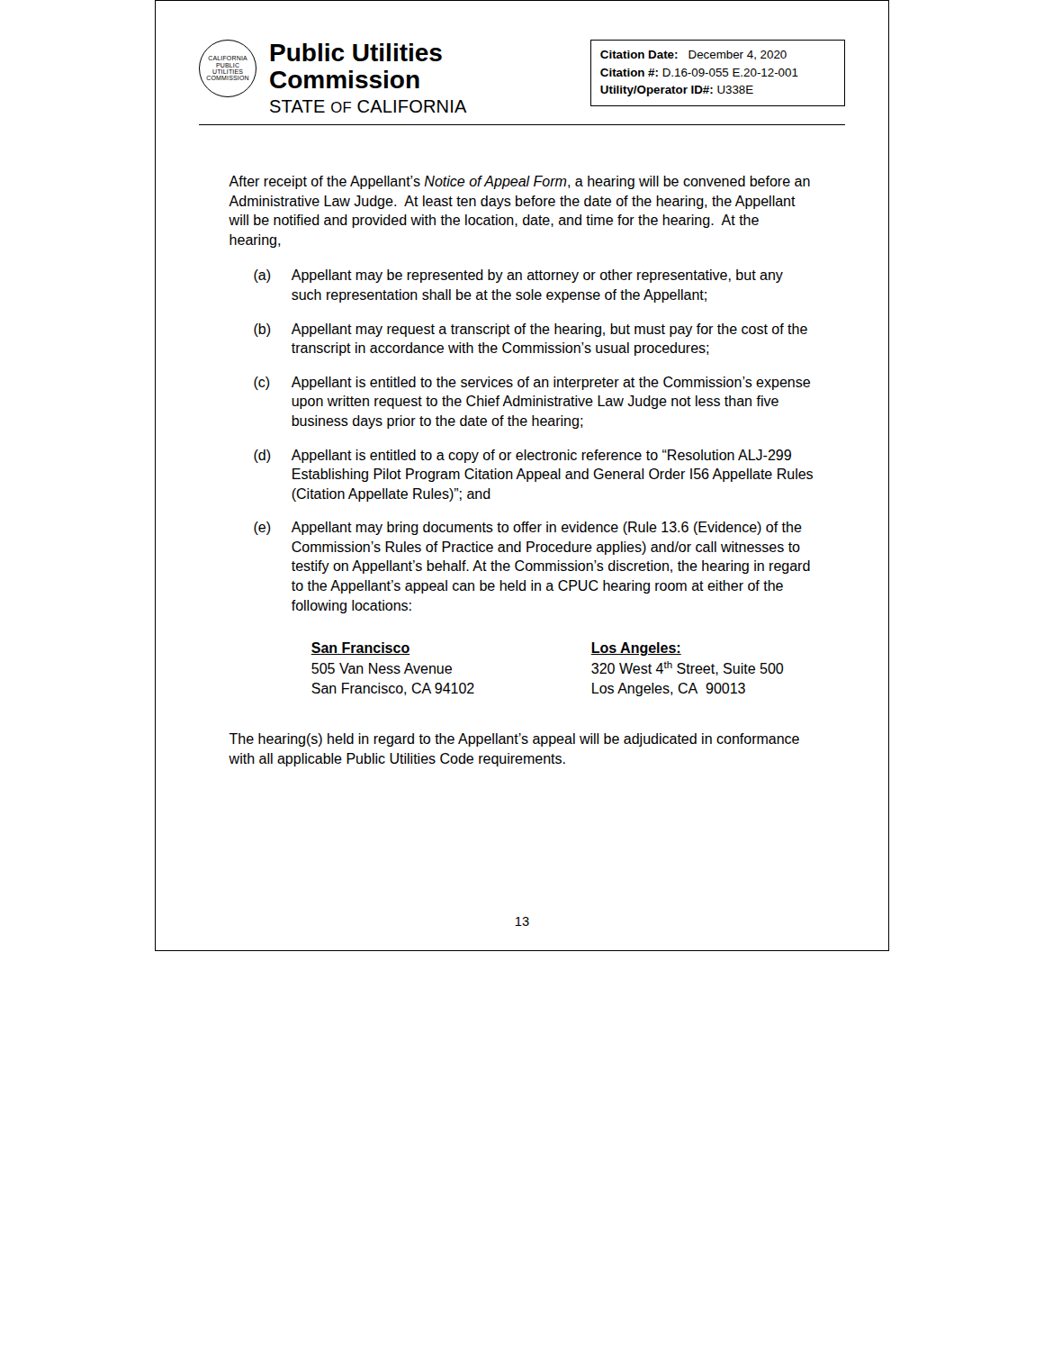CALIFORNIA
PUBLIC
UTILITIES
COMMISSION
Public Utilities Commission
STATE OF CALIFORNIA
Citation Date: December 4, 2020
Citation #: D.16-09-055 E.20-12-001
Utility/Operator ID#: U338E
After receipt of the Appellant’s Notice of Appeal Form, a hearing will be convened before an Administrative Law Judge. At least ten days before the date of the hearing, the Appellant will be notified and provided with the location, date, and time for the hearing. At the hearing,
(a) Appellant may be represented by an attorney or other representative, but any such representation shall be at the sole expense of the Appellant;
(b) Appellant may request a transcript of the hearing, but must pay for the cost of the transcript in accordance with the Commission’s usual procedures;
(c) Appellant is entitled to the services of an interpreter at the Commission’s expense upon written request to the Chief Administrative Law Judge not less than five business days prior to the date of the hearing;
(d) Appellant is entitled to a copy of or electronic reference to “Resolution ALJ-299 Establishing Pilot Program Citation Appeal and General Order I56 Appellate Rules (Citation Appellate Rules)”; and
(e) Appellant may bring documents to offer in evidence (Rule 13.6 (Evidence) of the Commission’s Rules of Practice and Procedure applies) and/or call witnesses to testify on Appellant’s behalf. At the Commission’s discretion, the hearing in regard to the Appellant’s appeal can be held in a CPUC hearing room at either of the following locations:
San Francisco
505 Van Ness Avenue
San Francisco, CA 94102
Los Angeles:
320 West 4th Street, Suite 500
Los Angeles, CA 90013
The hearing(s) held in regard to the Appellant’s appeal will be adjudicated in conformance with all applicable Public Utilities Code requirements.
13